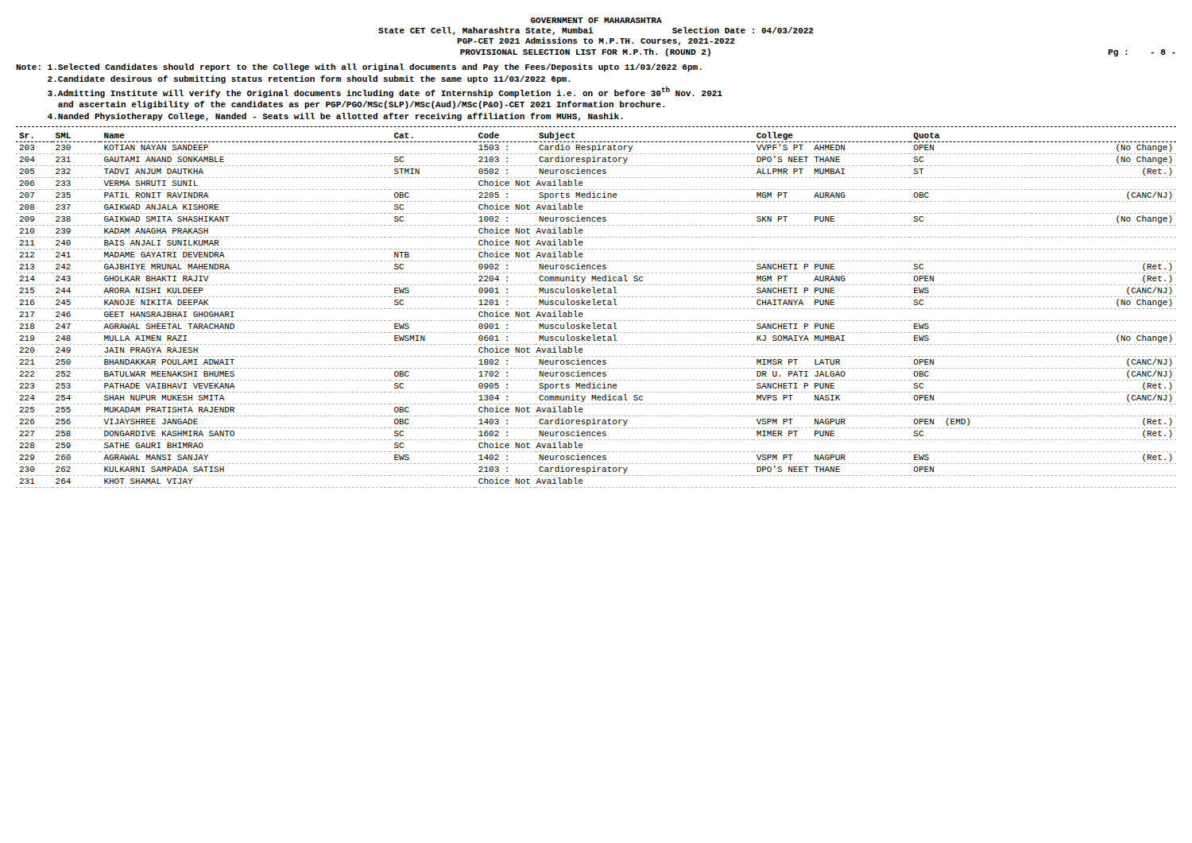GOVERNMENT OF MAHARASHTRA
State CET Cell, Maharashtra State, Mumbai Selection Date : 04/03/2022
PGP-CET 2021 Admissions to M.P.TH. Courses, 2021-2022
PROVISIONAL SELECTION LIST FOR M.P.Th. (ROUND 2)
Pg : - 8 -
Note: 1.Selected Candidates should report to the College with all original documents and Pay the Fees/Deposits upto 11/03/2022 6pm. 2.Candidate desirous of submitting status retention form should submit the same upto 11/03/2022 6pm. 3.Admitting Institute will verify the Original documents including date of Internship Completion i.e. on or before 30th Nov. 2021 and ascertain eligibility of the candidates as per PGP/PGO/MSc(SLP)/MSc(Aud)/MSc(P&O)-CET 2021 Information brochure. 4.Nanded Physiotherapy College, Nanded - Seats will be allotted after receiving affiliation from MUHS, Nashik.
| Sr. | SML | Name | Cat. | Code | Subject | College | Quota | |
| --- | --- | --- | --- | --- | --- | --- | --- | --- |
| 203 | 230 | KOTIAN NAYAN SANDEEP | | 1503 : | Cardio Respiratory | VVPF'S PT AHMEDN | OPEN | (No Change) |
| 204 | 231 | GAUTAMI ANAND SONKAMBLE | SC | 2103 : | Cardiorespiratory | DPO'S NEET THANE | SC | (No Change) |
| 205 | 232 | TADVI ANJUM DAUTKHA | STMIN | 0502 : | Neurosciences | ALLPMR PT MUMBAI | ST | (Ret.) |
| 206 | 233 | VERMA SHRUTI SUNIL | | Choice Not Available | | | |
| 207 | 235 | PATIL RONIT RAVINDRA | OBC | 2205 : | Sports Medicine | MGM PT AURANG | OBC | (CANC/NJ) |
| 208 | 237 | GAIKWAD ANJALA KISHORE | SC | Choice Not Available | | | |
| 209 | 238 | GAIKWAD SMITA SHASHIKANT | SC | 1002 : | Neurosciences | SKN PT PUNE | SC | (No Change) |
| 210 | 239 | KADAM ANAGHA PRAKASH | | Choice Not Available | | | |
| 211 | 240 | BAIS ANJALI SUNILKUMAR | | Choice Not Available | | | |
| 212 | 241 | MADAME GAYATRI DEVENDRA | NTB | Choice Not Available | | | |
| 213 | 242 | GAJBHIYE MRUNAL MAHENDRA | SC | 0902 : | Neurosciences | SANCHETI P PUNE | SC | (Ret.) |
| 214 | 243 | GHOLKAR BHAKTI RAJIV | | 2204 : | Community Medical Sc | MGM PT AURANG | OPEN | (Ret.) |
| 215 | 244 | ARORA NISHI KULDEEP | EWS | 0901 : | Musculoskeletal | SANCHETI P PUNE | EWS | (CANC/NJ) |
| 216 | 245 | KANOJE NIKITA DEEPAK | SC | 1201 : | Musculoskeletal | CHAITANYA PUNE | SC | (No Change) |
| 217 | 246 | GEET HANSRAJBHAI GHOGHARI | | Choice Not Available | | | |
| 218 | 247 | AGRAWAL SHEETAL TARACHAND | EWS | 0901 : | Musculoskeletal | SANCHETI P PUNE | EWS | |
| 219 | 248 | MULLA AIMEN RAZI | EWSMIN | 0601 : | Musculoskeletal | KJ SOMAIYA MUMBAI | EWS | (No Change) |
| 220 | 249 | JAIN PRAGYA RAJESH | | Choice Not Available | | | |
| 221 | 250 | BHANDAKKAR POULAMI ADWAIT | | 1802 : | Neurosciences | MIMSR PT LATUR | OPEN | (CANC/NJ) |
| 222 | 252 | BATULWAR MEENAKSHI BHUMES | OBC | 1702 : | Neurosciences | DR U. PATI JALGAO | OBC | (CANC/NJ) |
| 223 | 253 | PATHADE VAIBHAVI VEVEKANA | SC | 0905 : | Sports Medicine | SANCHETI P PUNE | SC | (Ret.) |
| 224 | 254 | SHAH NUPUR MUKESH SMITA | | 1304 : | Community Medical Sc | MVPS PT NASIK | OPEN | (CANC/NJ) |
| 225 | 255 | MUKADAM PRATISHTA RAJENDR | OBC | Choice Not Available | | | |
| 226 | 256 | VIJAYSHREE JANGADE | OBC | 1403 : | Cardiorespiratory | VSPM PT NAGPUR | OPEN (EMD) | (Ret.) |
| 227 | 258 | DONGARDIVE KASHMIRA SANTO | SC | 1602 : | Neurosciences | MIMER PT PUNE | SC | (Ret.) |
| 228 | 259 | SATHE GAURI BHIMRAO | SC | Choice Not Available | | | |
| 229 | 260 | AGRAWAL MANSI SANJAY | EWS | 1402 : | Neurosciences | VSPM PT NAGPUR | EWS | (Ret.) |
| 230 | 262 | KULKARNI SAMPADA SATISH | | 2103 : | Cardiorespiratory | DPO'S NEET THANE | OPEN | |
| 231 | 264 | KHOT SHAMAL VIJAY | | Choice Not Available | | | |